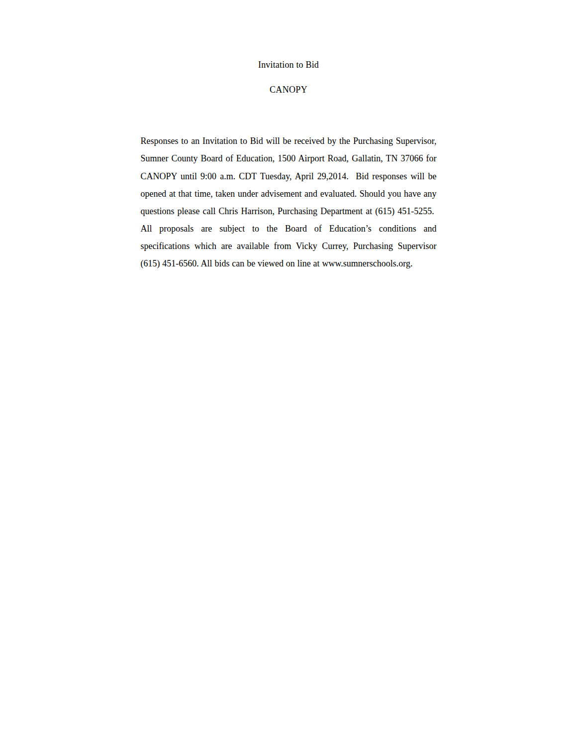Invitation to Bid
CANOPY
Responses to an Invitation to Bid will be received by the Purchasing Supervisor, Sumner County Board of Education, 1500 Airport Road, Gallatin, TN 37066 for CANOPY until 9:00 a.m. CDT Tuesday, April 29,2014. Bid responses will be opened at that time, taken under advisement and evaluated. Should you have any questions please call Chris Harrison, Purchasing Department at (615) 451-5255. All proposals are subject to the Board of Education’s conditions and specifications which are available from Vicky Currey, Purchasing Supervisor (615) 451-6560. All bids can be viewed on line at www.sumnerschools.org.